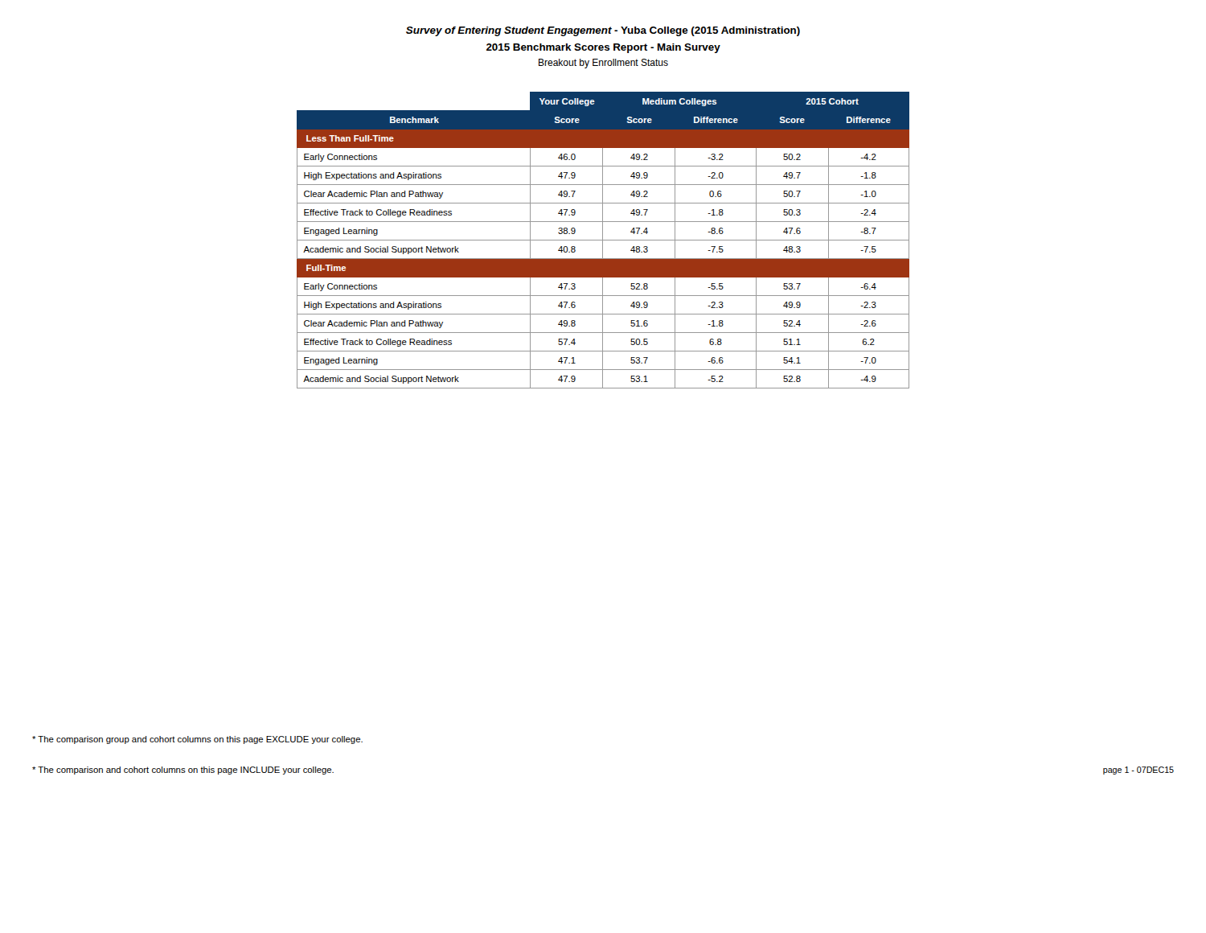Survey of Entering Student Engagement - Yuba College (2015 Administration)
2015 Benchmark Scores Report - Main Survey
Breakout by Enrollment Status
| | Your College | Medium Colleges | 2015 Cohort |
| --- | --- | --- | --- |
| Benchmark | Score | Score | Difference | Score | Difference |
| Less Than Full-Time |
| Early Connections | 46.0 | 49.2 | -3.2 | 50.2 | -4.2 |
| High Expectations and Aspirations | 47.9 | 49.9 | -2.0 | 49.7 | -1.8 |
| Clear Academic Plan and Pathway | 49.7 | 49.2 | 0.6 | 50.7 | -1.0 |
| Effective Track to College Readiness | 47.9 | 49.7 | -1.8 | 50.3 | -2.4 |
| Engaged Learning | 38.9 | 47.4 | -8.6 | 47.6 | -8.7 |
| Academic and Social Support Network | 40.8 | 48.3 | -7.5 | 48.3 | -7.5 |
| Full-Time |
| Early Connections | 47.3 | 52.8 | -5.5 | 53.7 | -6.4 |
| High Expectations and Aspirations | 47.6 | 49.9 | -2.3 | 49.9 | -2.3 |
| Clear Academic Plan and Pathway | 49.8 | 51.6 | -1.8 | 52.4 | -2.6 |
| Effective Track to College Readiness | 57.4 | 50.5 | 6.8 | 51.1 | 6.2 |
| Engaged Learning | 47.1 | 53.7 | -6.6 | 54.1 | -7.0 |
| Academic and Social Support Network | 47.9 | 53.1 | -5.2 | 52.8 | -4.9 |
* The comparison group and cohort columns on this page EXCLUDE your college.
* The comparison and cohort columns on this page INCLUDE your college.page 1 - 07DEC15